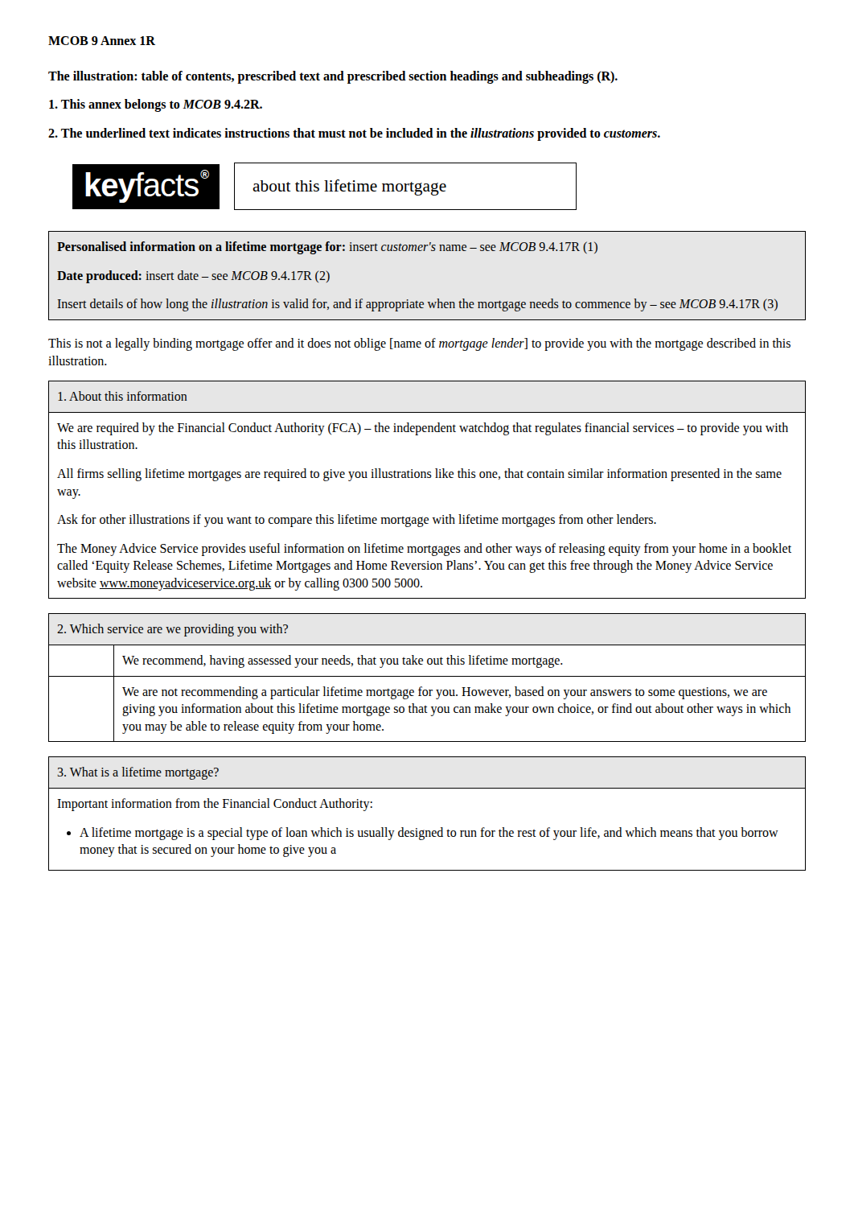MCOB 9 Annex 1R
The illustration: table of contents, prescribed text and prescribed section headings and subheadings (R).
1. This annex belongs to MCOB 9.4.2R.
2. The underlined text indicates instructions that must not be included in the illustrations provided to customers.
keyfacts®
about this lifetime mortgage
| Personalised information on a lifetime mortgage for: insert customer's name – see MCOB 9.4.17R (1) Date produced: insert date – see MCOB 9.4.17R (2) Insert details of how long the illustration is valid for, and if appropriate when the mortgage needs to commence by – see MCOB 9.4.17R (3) |
This is not a legally binding mortgage offer and it does not oblige [name of mortgage lender] to provide you with the mortgage described in this illustration.
| 1. About this information |
| We are required by the Financial Conduct Authority (FCA) – the independent watchdog that regulates financial services – to provide you with this illustration. All firms selling lifetime mortgages are required to give you illustrations like this one, that contain similar information presented in the same way. Ask for other illustrations if you want to compare this lifetime mortgage with lifetime mortgages from other lenders. The Money Advice Service provides useful information on lifetime mortgages and other ways of releasing equity from your home in a booklet called ‘Equity Release Schemes, Lifetime Mortgages and Home Reversion Plans’. You can get this free through the Money Advice Service website www.moneyadviceservice.org.uk or by calling 0300 500 5000. |
| 2. Which service are we providing you with? |
| | We recommend, having assessed your needs, that you take out this lifetime mortgage. |
| | We are not recommending a particular lifetime mortgage for you. However, based on your answers to some questions, we are giving you information about this lifetime mortgage so that you can make your own choice, or find out about other ways in which you may be able to release equity from your home. |
| 3. What is a lifetime mortgage? |
| Important information from the Financial Conduct Authority: A lifetime mortgage is a special type of loan which is usually designed to run for the rest of your life, and which means that you borrow money that is secured on your home to give you a |